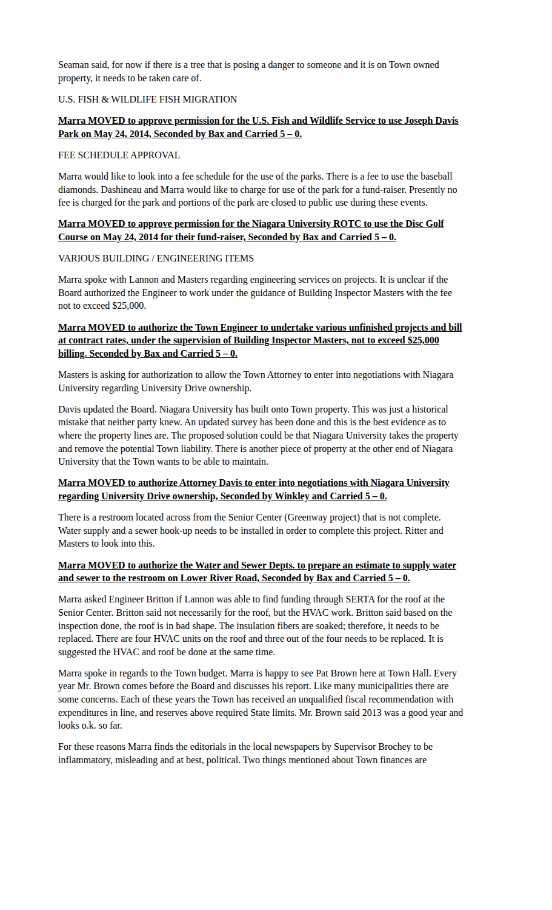Seaman said, for now if there is a tree that is posing a danger to someone and it is on Town owned property, it needs to be taken care of.
U.S. FISH & WILDLIFE FISH MIGRATION
Marra MOVED to approve permission for the U.S. Fish and Wildlife Service to use Joseph Davis Park on May 24, 2014, Seconded by Bax and Carried 5 – 0.
FEE SCHEDULE APPROVAL
Marra would like to look into a fee schedule for the use of the parks. There is a fee to use the baseball diamonds. Dashineau and Marra would like to charge for use of the park for a fund-raiser. Presently no fee is charged for the park and portions of the park are closed to public use during these events.
Marra MOVED to approve permission for the Niagara University ROTC to use the Disc Golf Course on May 24, 2014 for their fund-raiser, Seconded by Bax and Carried 5 – 0.
VARIOUS BUILDING / ENGINEERING ITEMS
Marra spoke with Lannon and Masters regarding engineering services on projects. It is unclear if the Board authorized the Engineer to work under the guidance of Building Inspector Masters with the fee not to exceed $25,000.
Marra MOVED to authorize the Town Engineer to undertake various unfinished projects and bill at contract rates, under the supervision of Building Inspector Masters, not to exceed $25,000 billing. Seconded by Bax and Carried 5 – 0.
Masters is asking for authorization to allow the Town Attorney to enter into negotiations with Niagara University regarding University Drive ownership.
Davis updated the Board. Niagara University has built onto Town property. This was just a historical mistake that neither party knew. An updated survey has been done and this is the best evidence as to where the property lines are. The proposed solution could be that Niagara University takes the property and remove the potential Town liability. There is another piece of property at the other end of Niagara University that the Town wants to be able to maintain.
Marra MOVED to authorize Attorney Davis to enter into negotiations with Niagara University regarding University Drive ownership, Seconded by Winkley and Carried 5 – 0.
There is a restroom located across from the Senior Center (Greenway project) that is not complete. Water supply and a sewer hook-up needs to be installed in order to complete this project. Ritter and Masters to look into this.
Marra MOVED to authorize the Water and Sewer Depts. to prepare an estimate to supply water and sewer to the restroom on Lower River Road, Seconded by Bax and Carried 5 – 0.
Marra asked Engineer Britton if Lannon was able to find funding through SERTA for the roof at the Senior Center. Britton said not necessarily for the roof, but the HVAC work. Britton said based on the inspection done, the roof is in bad shape. The insulation fibers are soaked; therefore, it needs to be replaced. There are four HVAC units on the roof and three out of the four needs to be replaced. It is suggested the HVAC and roof be done at the same time.
Marra spoke in regards to the Town budget. Marra is happy to see Pat Brown here at Town Hall. Every year Mr. Brown comes before the Board and discusses his report. Like many municipalities there are some concerns. Each of these years the Town has received an unqualified fiscal recommendation with expenditures in line, and reserves above required State limits. Mr. Brown said 2013 was a good year and looks o.k. so far.
For these reasons Marra finds the editorials in the local newspapers by Supervisor Brochey to be inflammatory, misleading and at best, political. Two things mentioned about Town finances are